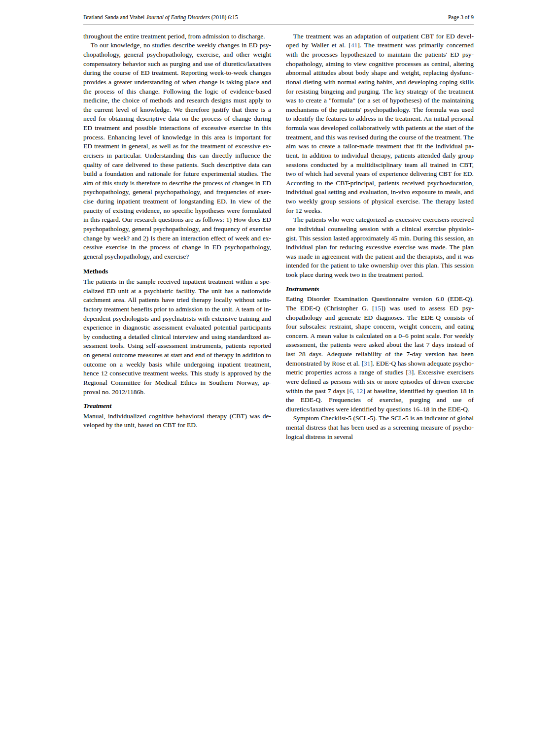Bratland-Sanda and Vrabel Journal of Eating Disorders (2018) 6:15
Page 3 of 9
throughout the entire treatment period, from admission to discharge.
To our knowledge, no studies describe weekly changes in ED psychopathology, general psychopathology, exercise, and other weight compensatory behavior such as purging and use of diuretics/laxatives during the course of ED treatment. Reporting week-to-week changes provides a greater understanding of when change is taking place and the process of this change. Following the logic of evidence-based medicine, the choice of methods and research designs must apply to the current level of knowledge. We therefore justify that there is a need for obtaining descriptive data on the process of change during ED treatment and possible interactions of excessive exercise in this process. Enhancing level of knowledge in this area is important for ED treatment in general, as well as for the treatment of excessive exercisers in particular. Understanding this can directly influence the quality of care delivered to these patients. Such descriptive data can build a foundation and rationale for future experimental studies. The aim of this study is therefore to describe the process of changes in ED psychopathology, general psychopathology, and frequencies of exercise during inpatient treatment of longstanding ED. In view of the paucity of existing evidence, no specific hypotheses were formulated in this regard. Our research questions are as follows: 1) How does ED psychopathology, general psychopathology, and frequency of exercise change by week? and 2) Is there an interaction effect of week and excessive exercise in the process of change in ED psychopathology, general psychopathology, and exercise?
Methods
The patients in the sample received inpatient treatment within a specialized ED unit at a psychiatric facility. The unit has a nationwide catchment area. All patients have tried therapy locally without satisfactory treatment benefits prior to admission to the unit. A team of independent psychologists and psychiatrists with extensive training and experience in diagnostic assessment evaluated potential participants by conducting a detailed clinical interview and using standardized assessment tools. Using self-assessment instruments, patients reported on general outcome measures at start and end of therapy in addition to outcome on a weekly basis while undergoing inpatient treatment, hence 12 consecutive treatment weeks. This study is approved by the Regional Committee for Medical Ethics in Southern Norway, approval no. 2012/1186b.
Treatment
Manual, individualized cognitive behavioral therapy (CBT) was developed by the unit, based on CBT for ED.
The treatment was an adaptation of outpatient CBT for ED developed by Waller et al. [41]. The treatment was primarily concerned with the processes hypothesized to maintain the patients' ED psychopathology, aiming to view cognitive processes as central, altering abnormal attitudes about body shape and weight, replacing dysfunctional dieting with normal eating habits, and developing coping skills for resisting bingeing and purging. The key strategy of the treatment was to create a "formula" (or a set of hypotheses) of the maintaining mechanisms of the patients' psychopathology. The formula was used to identify the features to address in the treatment. An initial personal formula was developed collaboratively with patients at the start of the treatment, and this was revised during the course of the treatment. The aim was to create a tailor-made treatment that fit the individual patient. In addition to individual therapy, patients attended daily group sessions conducted by a multidisciplinary team all trained in CBT, two of which had several years of experience delivering CBT for ED. According to the CBT-principal, patients received psychoeducation, individual goal setting and evaluation, in-vivo exposure to meals, and two weekly group sessions of physical exercise. The therapy lasted for 12 weeks.
The patients who were categorized as excessive exercisers received one individual counseling session with a clinical exercise physiologist. This session lasted approximately 45 min. During this session, an individual plan for reducing excessive exercise was made. The plan was made in agreement with the patient and the therapists, and it was intended for the patient to take ownership over this plan. This session took place during week two in the treatment period.
Instruments
Eating Disorder Examination Questionnaire version 6.0 (EDE-Q). The EDE-Q (Christopher G. [15]) was used to assess ED psychopathology and generate ED diagnoses. The EDE-Q consists of four subscales: restraint, shape concern, weight concern, and eating concern. A mean value is calculated on a 0–6 point scale. For weekly assessment, the patients were asked about the last 7 days instead of last 28 days. Adequate reliability of the 7-day version has been demonstrated by Rose et al. [31]. EDE-Q has shown adequate psychometric properties across a range of studies [3]. Excessive exercisers were defined as persons with six or more episodes of driven exercise within the past 7 days [6, 12] at baseline, identified by question 18 in the EDE-Q. Frequencies of exercise, purging and use of diuretics/laxatives were identified by questions 16–18 in the EDE-Q.
Symptom Checklist-5 (SCL-5). The SCL-5 is an indicator of global mental distress that has been used as a screening measure of psychological distress in several